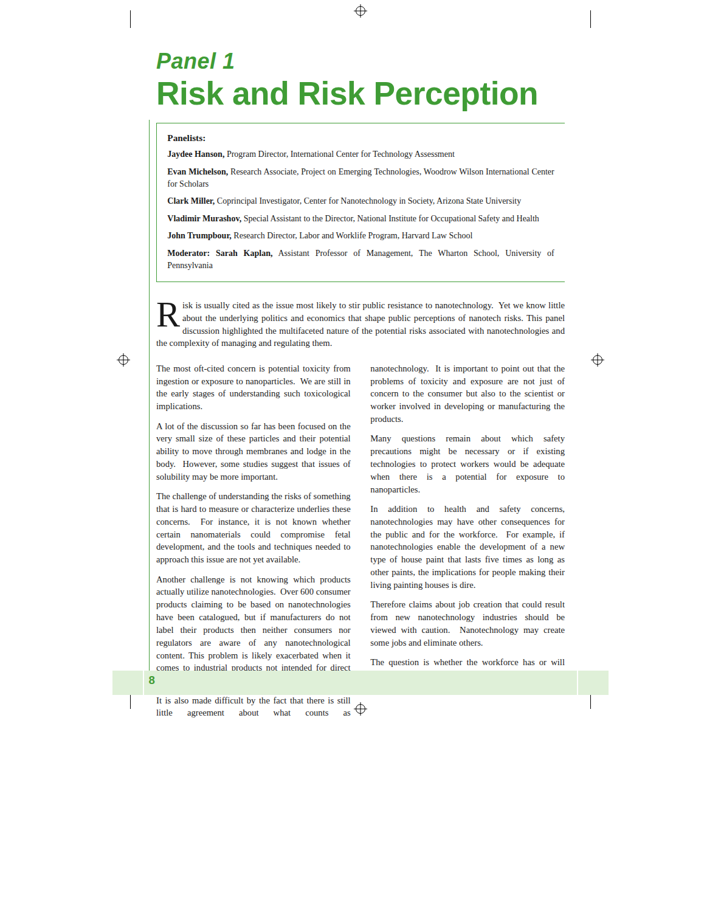Panel 1
Risk and Risk Perception
Panelists:
Jaydee Hanson, Program Director, International Center for Technology Assessment
Evan Michelson, Research Associate, Project on Emerging Technologies, Woodrow Wilson International Center for Scholars
Clark Miller, Coprincipal Investigator, Center for Nanotechnology in Society, Arizona State University
Vladimir Murashov, Special Assistant to the Director, National Institute for Occupational Safety and Health
John Trumpbour, Research Director, Labor and Worklife Program, Harvard Law School
Moderator: Sarah Kaplan, Assistant Professor of Management, The Wharton School, University of Pennsylvania
Risk is usually cited as the issue most likely to stir public resistance to nanotechnology. Yet we know little about the underlying politics and economics that shape public perceptions of nanotech risks. This panel discussion highlighted the multifaceted nature of the potential risks associated with nanotechnologies and the complexity of managing and regulating them.
The most oft-cited concern is potential toxicity from ingestion or exposure to nanoparticles. We are still in the early stages of understanding such toxicological implications.
A lot of the discussion so far has been focused on the very small size of these particles and their potential ability to move through membranes and lodge in the body. However, some studies suggest that issues of solubility may be more important.
The challenge of understanding the risks of something that is hard to measure or characterize underlies these concerns. For instance, it is not known whether certain nanomaterials could compromise fetal development, and the tools and techniques needed to approach this issue are not yet available.
Another challenge is not knowing which products actually utilize nanotechnologies. Over 600 consumer products claiming to be based on nanotechnologies have been catalogued, but if manufacturers do not label their products then neither consumers nor regulators are aware of any nanotechnological content. This problem is likely exacerbated when it comes to industrial products not intended for direct use by consumers.
It is also made difficult by the fact that there is still little agreement about what counts as nanotechnology. It is important to point out that the problems of toxicity and exposure are not just of concern to the consumer but also to the scientist or worker involved in developing or manufacturing the products.
Many questions remain about which safety precautions might be necessary or if existing technologies to protect workers would be adequate when there is a potential for exposure to nanoparticles.
In addition to health and safety concerns, nanotechnologies may have other consequences for the public and for the workforce. For example, if nanotechnologies enable the development of a new type of house paint that lasts five times as long as other paints, the implications for people making their living painting houses is dire.
Therefore claims about job creation that could result from new nanotechnology industries should be viewed with caution. Nanotechnology may create some jobs and eliminate others.
The question is whether the workforce has or will have adequate training to take on the new jobs that will open up.
8